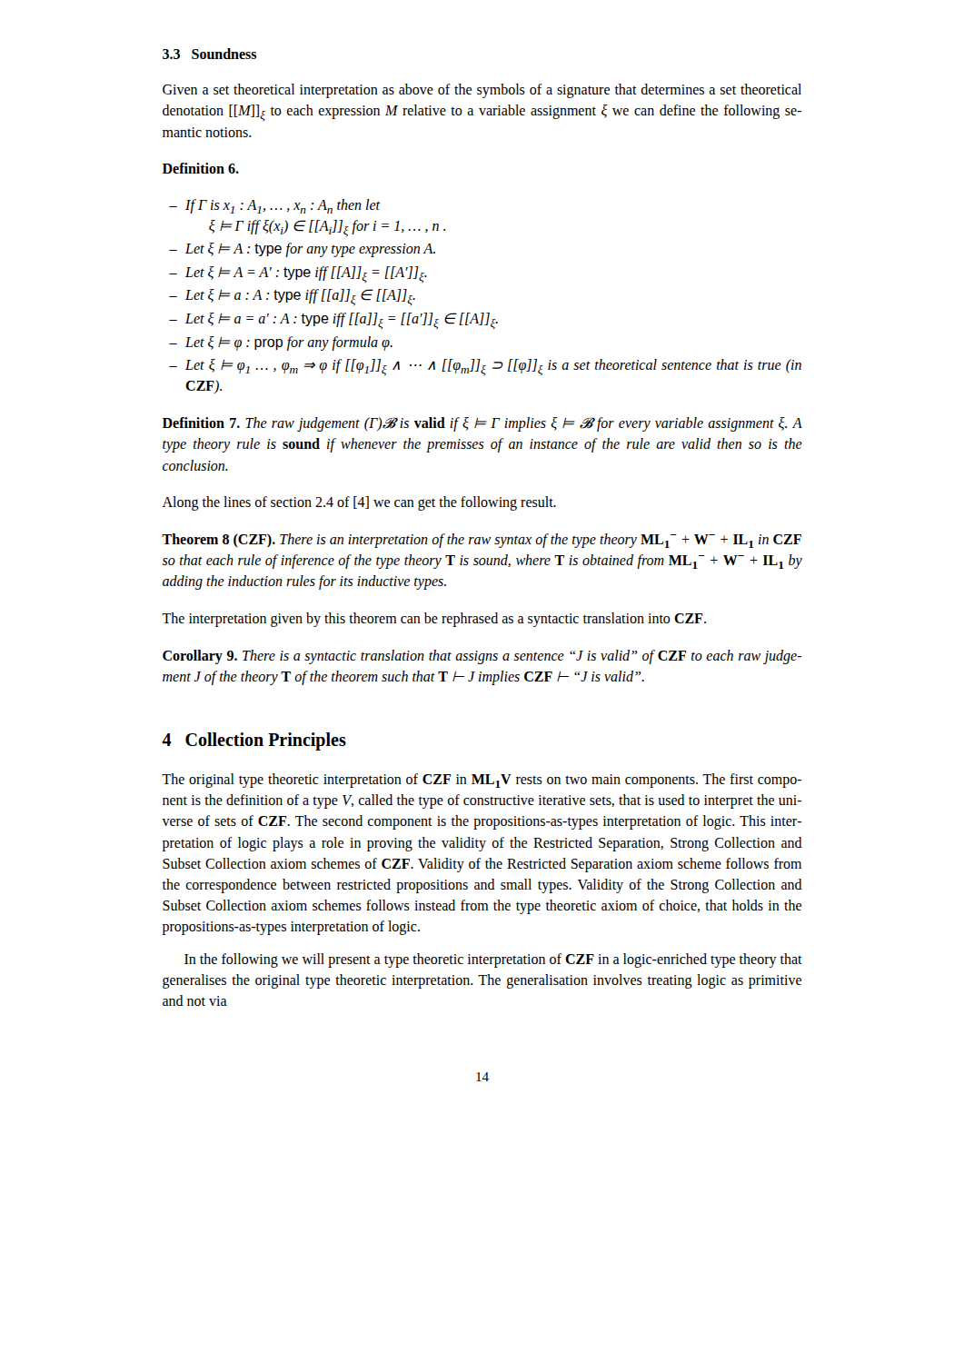3.3 Soundness
Given a set theoretical interpretation as above of the symbols of a signature that determines a set theoretical denotation [[M]]ξ to each expression M relative to a variable assignment ξ we can define the following semantic notions.
Definition 6.
If Γ is x1 : A1, … , xn : An then let
ξ ⊨ Γ iff ξ(xi) ∈ [[Ai]]ξ for i = 1, … , n .
Let ξ ⊨ A : type for any type expression A.
Let ξ ⊨ A = A′ : type iff [[A]]ξ = [[A′]]ξ.
Let ξ ⊨ a : A : type iff [[a]]ξ ∈ [[A]]ξ.
Let ξ ⊨ a = a′ : A : type iff [[a]]ξ = [[a′]]ξ ∈ [[A]]ξ.
Let ξ ⊨ φ : prop for any formula φ.
Let ξ ⊨ φ1 … , φm ⇒ φ if [[φ1]]ξ ∧ ⋯ ∧ [[φm]]ξ ⊃ [[φ]]ξ is a set theoretical sentence that is true (in CZF).
Definition 7. The raw judgement (Γ)𝓑 is valid if ξ ⊨ Γ implies ξ ⊨ 𝓑 for every variable assignment ξ. A type theory rule is sound if whenever the premisses of an instance of the rule are valid then so is the conclusion.
Along the lines of section 2.4 of [4] we can get the following result.
Theorem 8 (CZF). There is an interpretation of the raw syntax of the type theory ML1− + W− + IL1 in CZF so that each rule of inference of the type theory T is sound, where T is obtained from ML1− + W− + IL1 by adding the induction rules for its inductive types.
The interpretation given by this theorem can be rephrased as a syntactic translation into CZF.
Corollary 9. There is a syntactic translation that assigns a sentence “J is valid” of CZF to each raw judgement J of the theory T of the theorem such that T ⊢ J implies CZF ⊢ “J is valid”.
4 Collection Principles
The original type theoretic interpretation of CZF in ML1V rests on two main components. The first component is the definition of a type V, called the type of constructive iterative sets, that is used to interpret the universe of sets of CZF. The second component is the propositions-as-types interpretation of logic. This interpretation of logic plays a role in proving the validity of the Restricted Separation, Strong Collection and Subset Collection axiom schemes of CZF. Validity of the Restricted Separation axiom scheme follows from the correspondence between restricted propositions and small types. Validity of the Strong Collection and Subset Collection axiom schemes follows instead from the type theoretic axiom of choice, that holds in the propositions-as-types interpretation of logic.
In the following we will present a type theoretic interpretation of CZF in a logic-enriched type theory that generalises the original type theoretic interpretation. The generalisation involves treating logic as primitive and not via
14